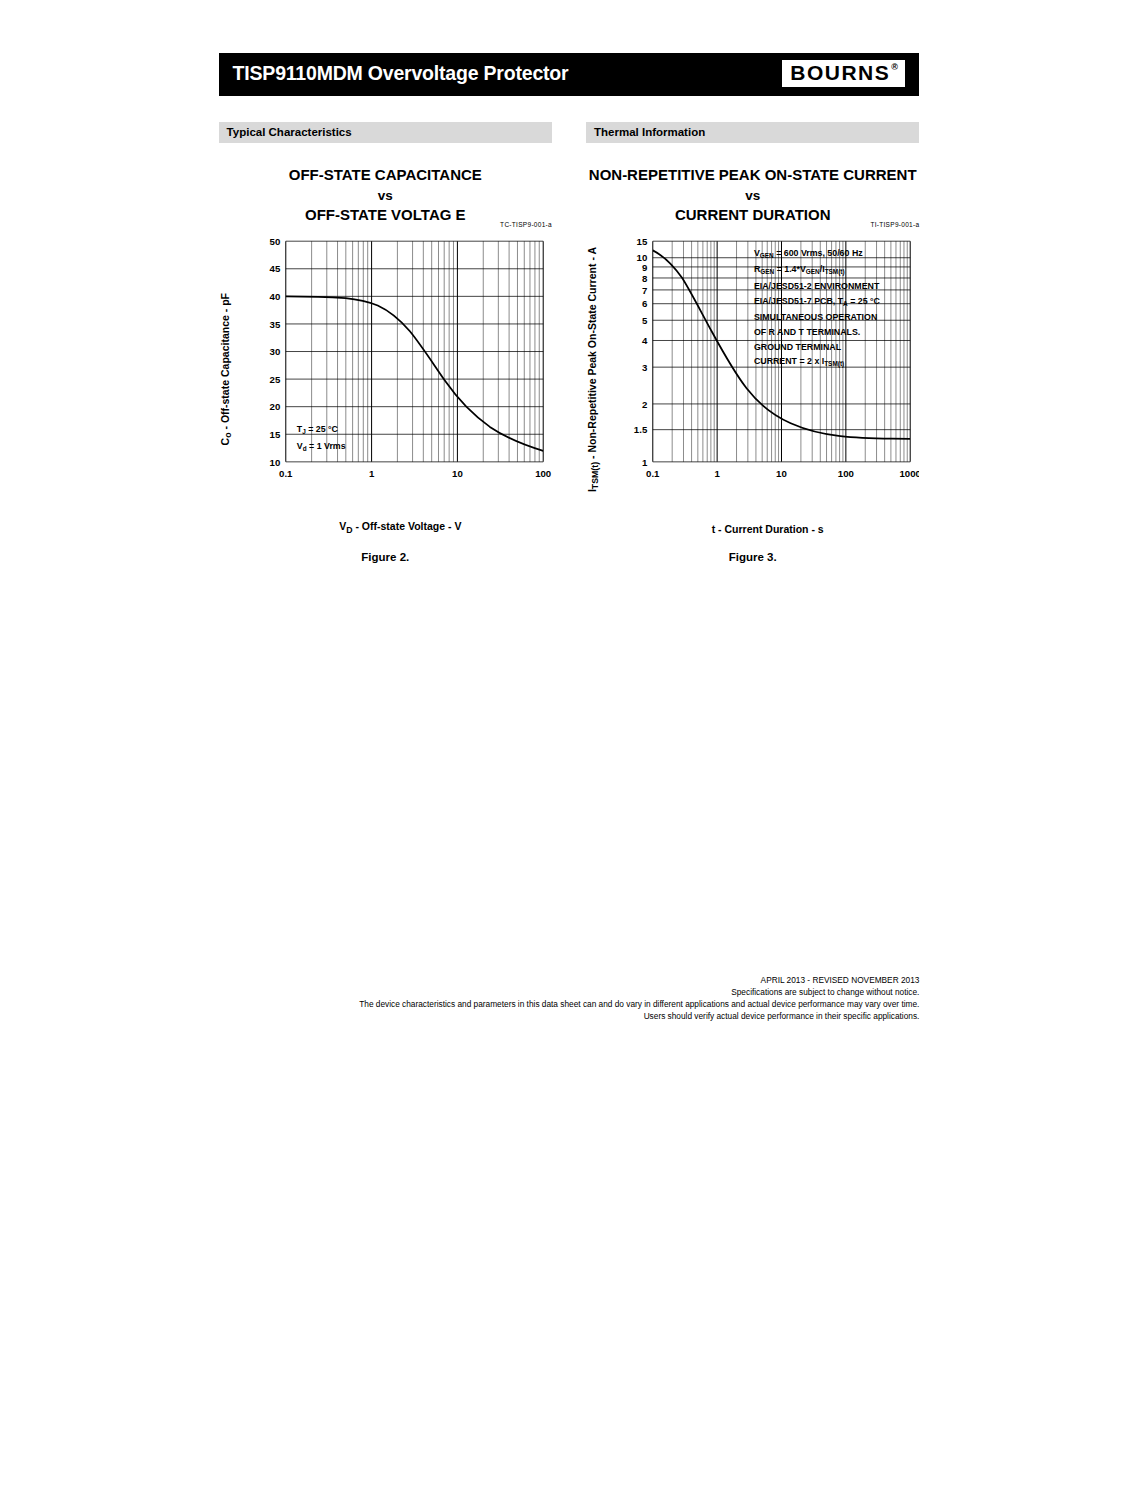TISP9110MDM Overvoltage Protector
BOURNS®
Typical Characteristics
OFF-STATE CAPACITANCE
vs
OFF-STATE VOLTAG E
TC-TISP9-001-a
Co - Off-state Capacitance - pF
50 45 40 35 30 25 20 15 10 0.1 1 10 100 TJ = 25 °C Vd = 1 Vrms
VD - Off-state Voltage - V
Figure 2.
Thermal Information
NON-REPETITIVE PEAK ON-STATE CURRENT
vs
CURRENT DURATION
TI-TISP9-001-a
ITSM(t) - Non-Repetitive Peak On-State Current - A
15 10 9 8 7 6 5 4 3 2 1.5 1 0.1 1 10 100 1000 VGEN = 600 Vrms, 50/60 Hz RGEN = 1.4*VGEN/ITSM(t) EIA/JESD51-2 ENVIRONMENT EIA/JESD51-7 PCB, TA = 25 °C SIMULTANEOUS OPERATION OF R AND T TERMINALS. GROUND TERMINAL CURRENT = 2 x ITSM(t)
t - Current Duration - s
Figure 3.
APRIL 2013 - REVISED NOVEMBER 2013
Specifications are subject to change without notice.
The device characteristics and parameters in this data sheet can and do vary in different applications and actual device performance may vary over time.
Users should verify actual device performance in their specific applications.